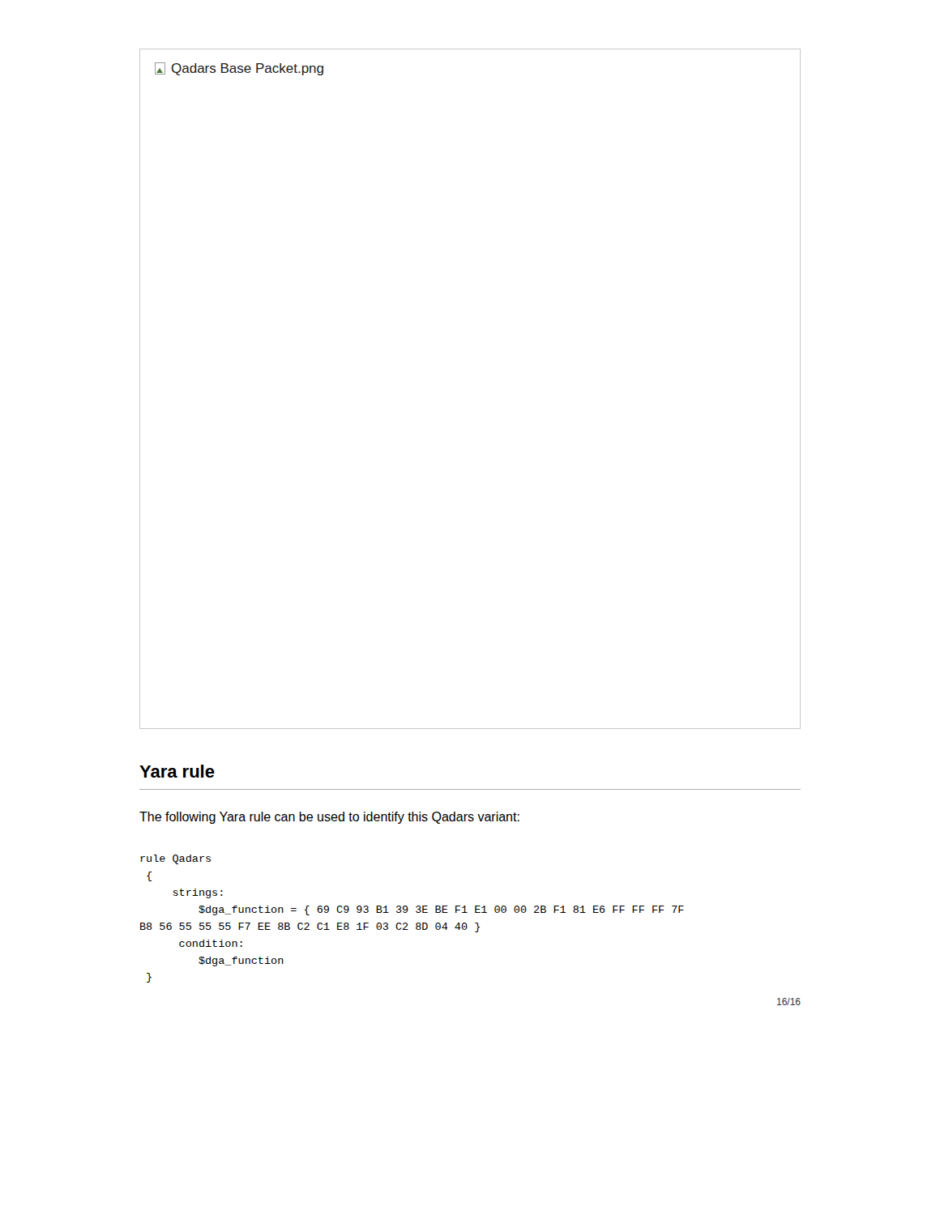Qadars Base Packet.png
Yara rule
The following Yara rule can be used to identify this Qadars variant:
rule Qadars
 {
     strings:
         $dga_function = { 69 C9 93 B1 39 3E BE F1 E1 00 00 2B F1 81 E6 FF FF FF 7F
B8 56 55 55 55 F7 EE 8B C2 C1 E8 1F 03 C2 8D 04 40 }
      condition:
         $dga_function
 }
16/16